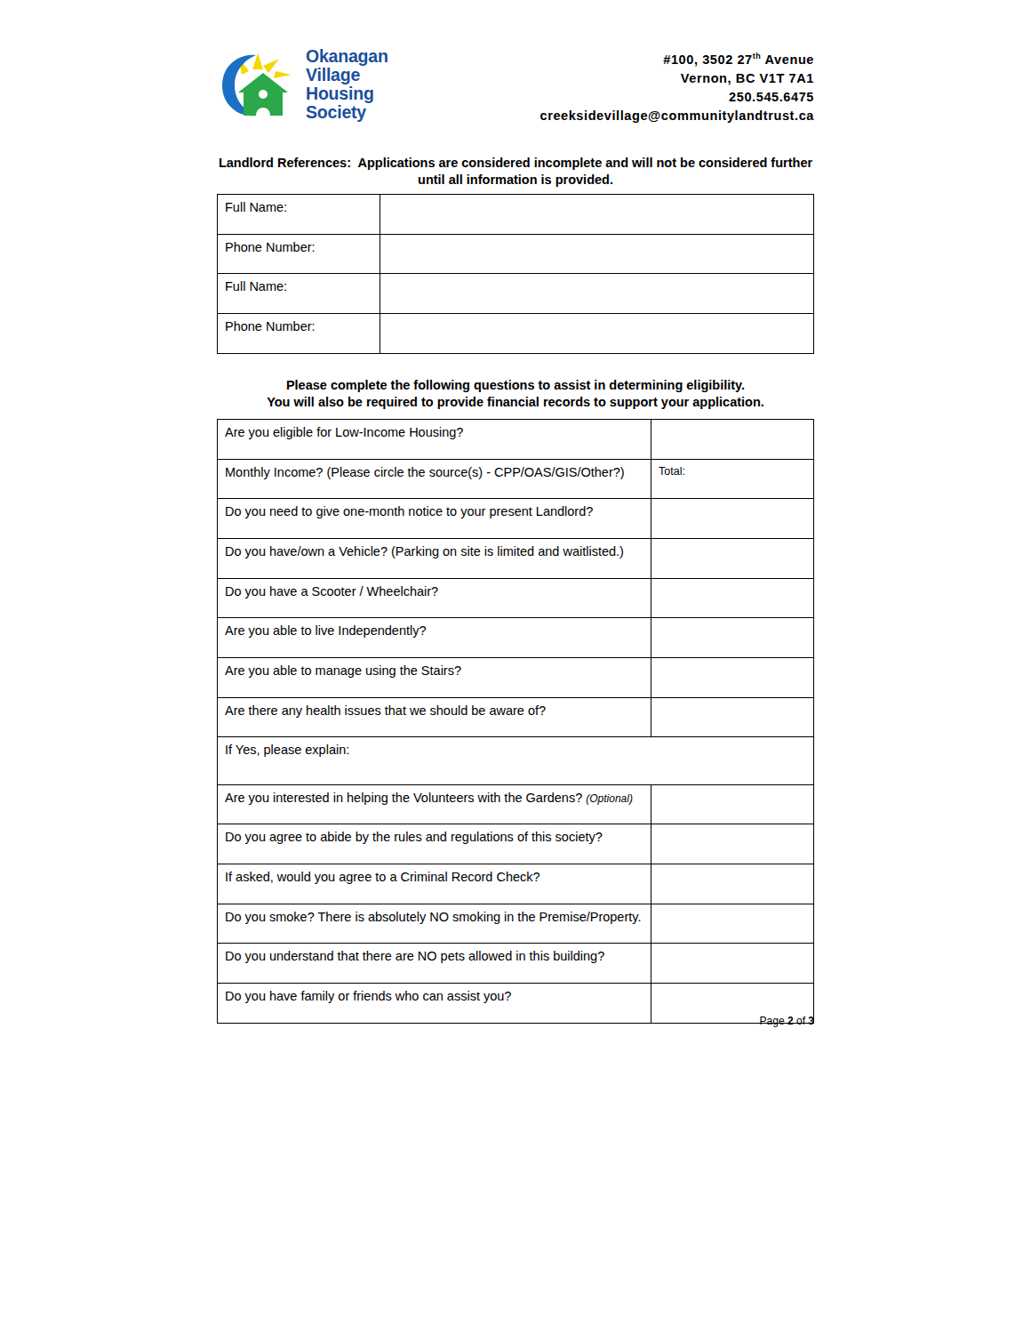Okanagan
Village
Housing
Society
#100, 3502 27th Avenue
Vernon, BC V1T 7A1
250.545.6475
creeksidevillage@communitylandtrust.ca
Landlord References: Applications are considered incomplete and will not be considered further until all information is provided.
| Full Name: | |
| Phone Number: | |
| Full Name: | |
| Phone Number: | |
Please complete the following questions to assist in determining eligibility.
You will also be required to provide financial records to support your application.
| Are you eligible for Low-Income Housing? | |
| Monthly Income? (Please circle the source(s) - CPP/OAS/GIS/Other?) | Total: |
| Do you need to give one-month notice to your present Landlord? | |
| Do you have/own a Vehicle? (Parking on site is limited and waitlisted.) | |
| Do you have a Scooter / Wheelchair? | |
| Are you able to live Independently? | |
| Are you able to manage using the Stairs? | |
| Are there any health issues that we should be aware of? | |
| If Yes, please explain: |
| Are you interested in helping the Volunteers with the Gardens? (Optional) | |
| Do you agree to abide by the rules and regulations of this society? | |
| If asked, would you agree to a Criminal Record Check? | |
| Do you smoke? There is absolutely NO smoking in the Premise/Property. | |
| Do you understand that there are NO pets allowed in this building? | |
| Do you have family or friends who can assist you? | |
Page 2 of 3